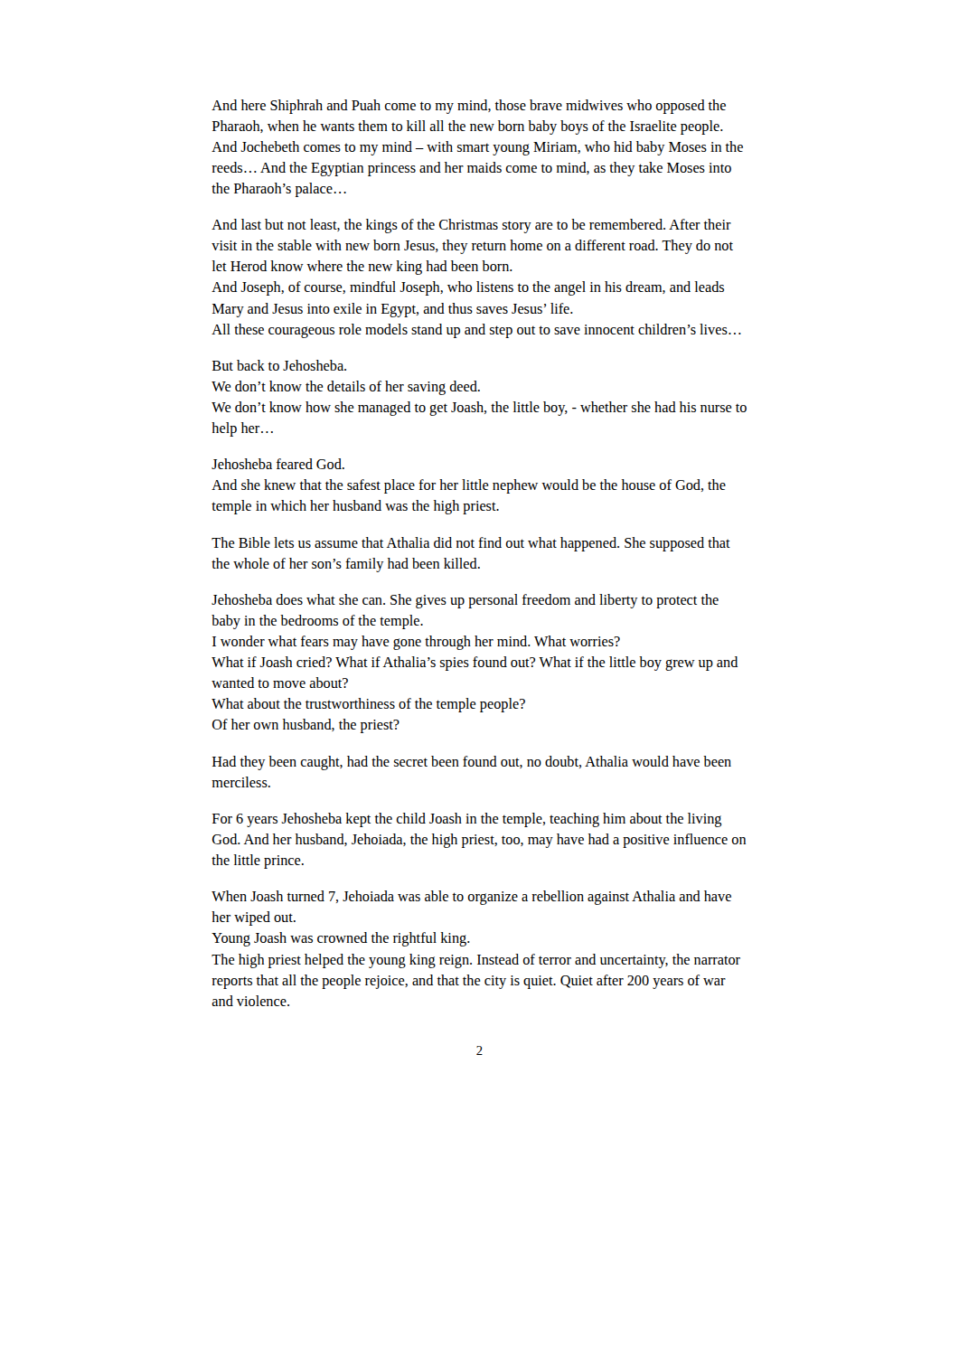And here Shiphrah and Puah come to my mind, those brave midwives who opposed the Pharaoh, when he wants them to kill all the new born baby boys of the Israelite people. And Jochebeth comes to my mind – with smart young Miriam, who hid baby Moses in the reeds… And the Egyptian princess and her maids come to mind, as they take Moses into the Pharaoh’s palace…
And last but not least, the kings of the Christmas story are to be remembered. After their visit in the stable with new born Jesus, they return home on a different road. They do not let Herod know where the new king had been born.
And Joseph, of course, mindful Joseph, who listens to the angel in his dream, and leads Mary and Jesus into exile in Egypt, and thus saves Jesus’ life.
All these courageous role models stand up and step out to save innocent children’s lives…
But back to Jehosheba.
We don’t know the details of her saving deed.
We don’t know how she managed to get Joash, the little boy, - whether she had his nurse to help her…
Jehosheba feared God.
And she knew that the safest place for her little nephew would be the house of God, the temple in which her husband was the high priest.
The Bible lets us assume that Athalia did not find out what happened. She supposed that the whole of her son’s family had been killed.
Jehosheba does what she can. She gives up personal freedom and liberty to protect the baby in the bedrooms of the temple.
I wonder what fears may have gone through her mind. What worries?
What if Joash cried? What if Athalia’s spies found out? What if the little boy grew up and wanted to move about?
What about the trustworthiness of the temple people?
Of her own husband, the priest?
Had they been caught, had the secret been found out, no doubt, Athalia would have been merciless.
For 6 years Jehosheba kept the child Joash in the temple, teaching him about the living God. And her husband, Jehoiada, the high priest, too, may have had a positive influence on the little prince.
When Joash turned 7, Jehoiada was able to organize a rebellion against Athalia and have her wiped out.
Young Joash was crowned the rightful king.
The high priest helped the young king reign. Instead of terror and uncertainty, the narrator reports that all the people rejoice, and that the city is quiet. Quiet after 200 years of war and violence.
2